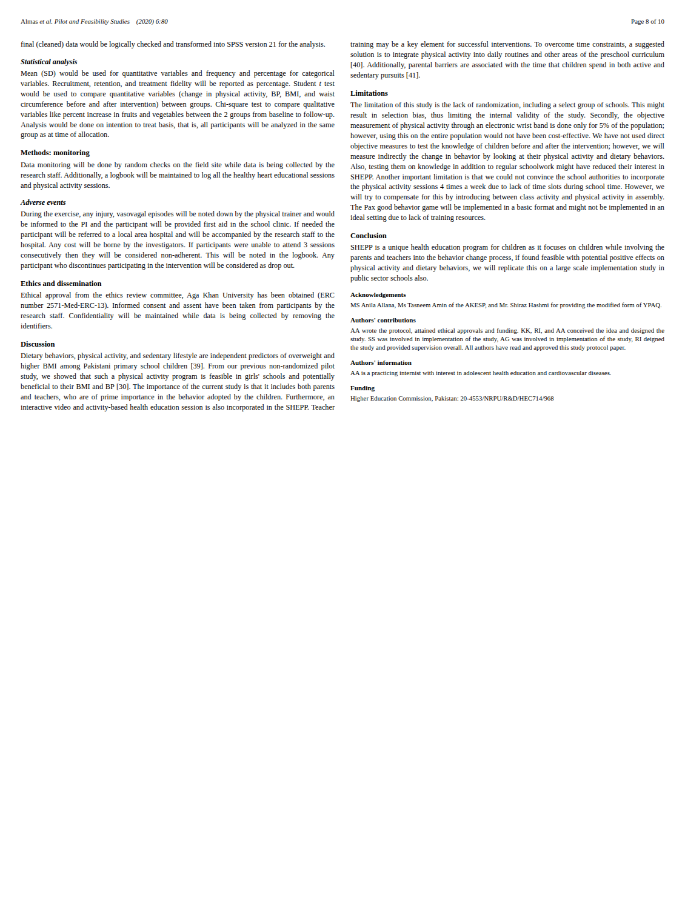Almas et al. Pilot and Feasibility Studies (2020) 6:80
Page 8 of 10
final (cleaned) data would be logically checked and transformed into SPSS version 21 for the analysis.
Statistical analysis
Mean (SD) would be used for quantitative variables and frequency and percentage for categorical variables. Recruitment, retention, and treatment fidelity will be reported as percentage. Student t test would be used to compare quantitative variables (change in physical activity, BP, BMI, and waist circumference before and after intervention) between groups. Chi-square test to compare qualitative variables like percent increase in fruits and vegetables between the 2 groups from baseline to follow-up. Analysis would be done on intention to treat basis, that is, all participants will be analyzed in the same group as at time of allocation.
Methods: monitoring
Data monitoring will be done by random checks on the field site while data is being collected by the research staff. Additionally, a logbook will be maintained to log all the healthy heart educational sessions and physical activity sessions.
Adverse events
During the exercise, any injury, vasovagal episodes will be noted down by the physical trainer and would be informed to the PI and the participant will be provided first aid in the school clinic. If needed the participant will be referred to a local area hospital and will be accompanied by the research staff to the hospital. Any cost will be borne by the investigators. If participants were unable to attend 3 sessions consecutively then they will be considered non-adherent. This will be noted in the logbook. Any participant who discontinues participating in the intervention will be considered as drop out.
Ethics and dissemination
Ethical approval from the ethics review committee, Aga Khan University has been obtained (ERC number 2571-Med-ERC-13). Informed consent and assent have been taken from participants by the research staff. Confidentiality will be maintained while data is being collected by removing the identifiers.
Discussion
Dietary behaviors, physical activity, and sedentary lifestyle are independent predictors of overweight and higher BMI among Pakistani primary school children [39]. From our previous non-randomized pilot study, we showed that such a physical activity program is feasible in girls' schools and potentially beneficial to their BMI and BP [30]. The importance of the current study is that it includes both parents and teachers, who are of prime importance in the behavior adopted by the children. Furthermore, an interactive video and activity-based health education session is also incorporated in the SHEPP. Teacher training may be a key element for successful interventions. To overcome time constraints, a suggested solution is to integrate physical activity into daily routines and other areas of the preschool curriculum [40]. Additionally, parental barriers are associated with the time that children spend in both active and sedentary pursuits [41].
Limitations
The limitation of this study is the lack of randomization, including a select group of schools. This might result in selection bias, thus limiting the internal validity of the study. Secondly, the objective measurement of physical activity through an electronic wrist band is done only for 5% of the population; however, using this on the entire population would not have been cost-effective. We have not used direct objective measures to test the knowledge of children before and after the intervention; however, we will measure indirectly the change in behavior by looking at their physical activity and dietary behaviors. Also, testing them on knowledge in addition to regular schoolwork might have reduced their interest in SHEPP. Another important limitation is that we could not convince the school authorities to incorporate the physical activity sessions 4 times a week due to lack of time slots during school time. However, we will try to compensate for this by introducing between class activity and physical activity in assembly. The Pax good behavior game will be implemented in a basic format and might not be implemented in an ideal setting due to lack of training resources.
Conclusion
SHEPP is a unique health education program for children as it focuses on children while involving the parents and teachers into the behavior change process, if found feasible with potential positive effects on physical activity and dietary behaviors, we will replicate this on a large scale implementation study in public sector schools also.
Acknowledgements
MS Anila Allana, Ms Tasneem Amin of the AKESP, and Mr. Shiraz Hashmi for providing the modified form of YPAQ.
Authors' contributions
AA wrote the protocol, attained ethical approvals and funding. KK, RI, and AA conceived the idea and designed the study. SS was involved in implementation of the study, AG was involved in implementation of the study, RI deigned the study and provided supervision overall. All authors have read and approved this study protocol paper.
Authors' information
AA is a practicing internist with interest in adolescent health education and cardiovascular diseases.
Funding
Higher Education Commission, Pakistan: 20-4553/NRPU/R&D/HEC714/968